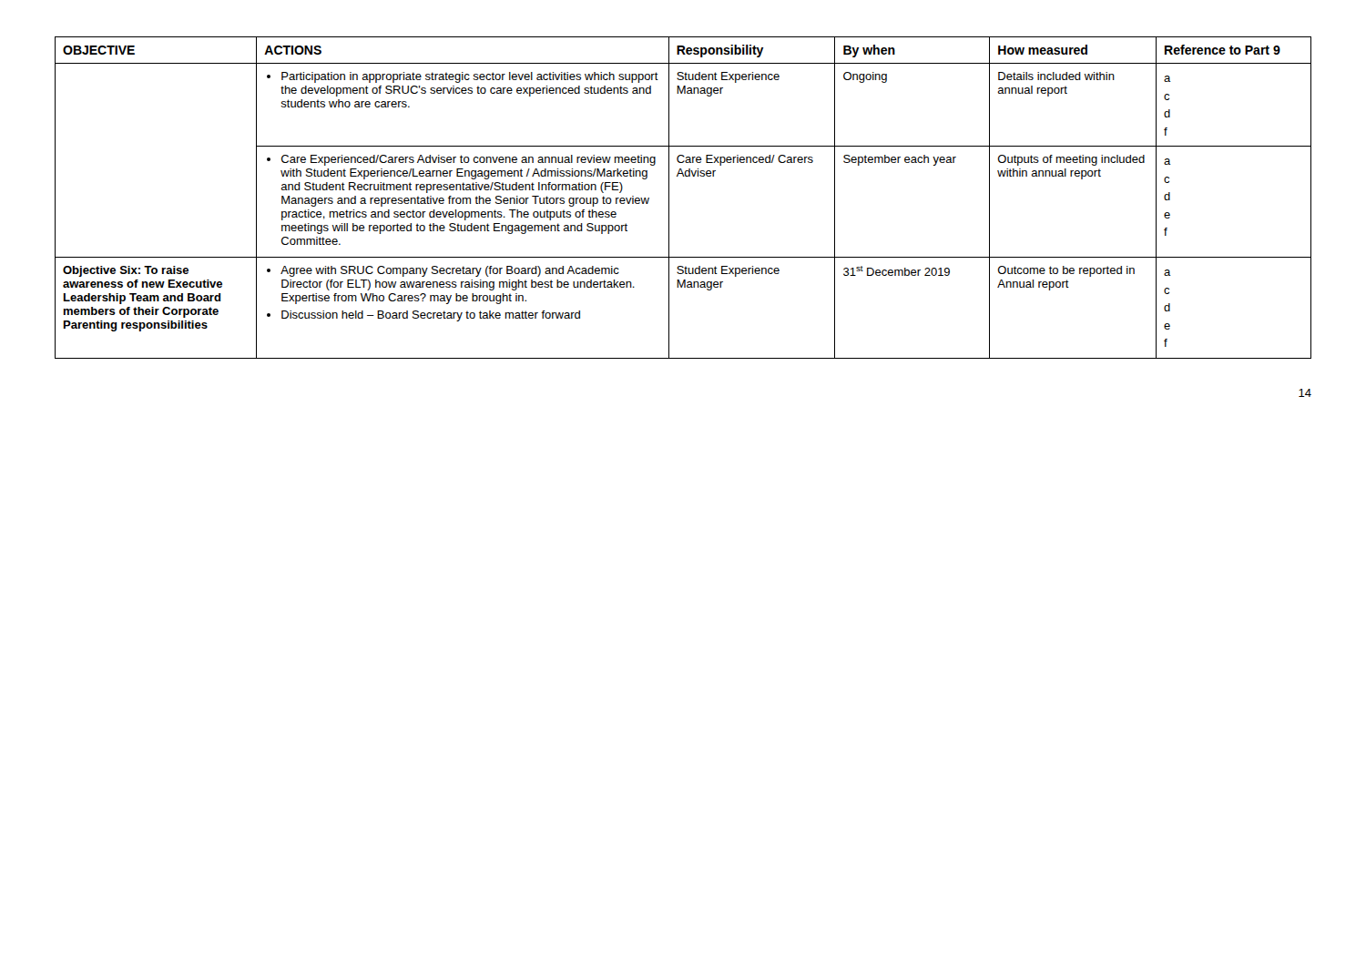| OBJECTIVE | ACTIONS | Responsibility | By when | How measured | Reference to Part 9 |
| --- | --- | --- | --- | --- | --- |
| | Participation in appropriate strategic sector level activities which support the development of SRUC's services to care experienced students and students who are carers. | Student Experience Manager | Ongoing | Details included within annual report | a c d f |
| | Care Experienced/Carers Adviser to convene an annual review meeting with Student Experience/Learner Engagement / Admissions/Marketing and Student Recruitment representative/Student Information (FE) Managers and a representative from the Senior Tutors group to review practice, metrics and sector developments. The outputs of these meetings will be reported to the Student Engagement and Support Committee. | Care Experienced/ Carers Adviser | September each year | Outputs of meeting included within annual report | a c d e f |
| Objective Six: To raise awareness of new Executive Leadership Team and Board members of their Corporate Parenting responsibilities | Agree with SRUC Company Secretary (for Board) and Academic Director (for ELT) how awareness raising might best be undertaken. Expertise from Who Cares? may be brought in. Discussion held – Board Secretary to take matter forward | Student Experience Manager | 31 st December 2019 | Outcome to be reported in Annual report | a c d e f |
14